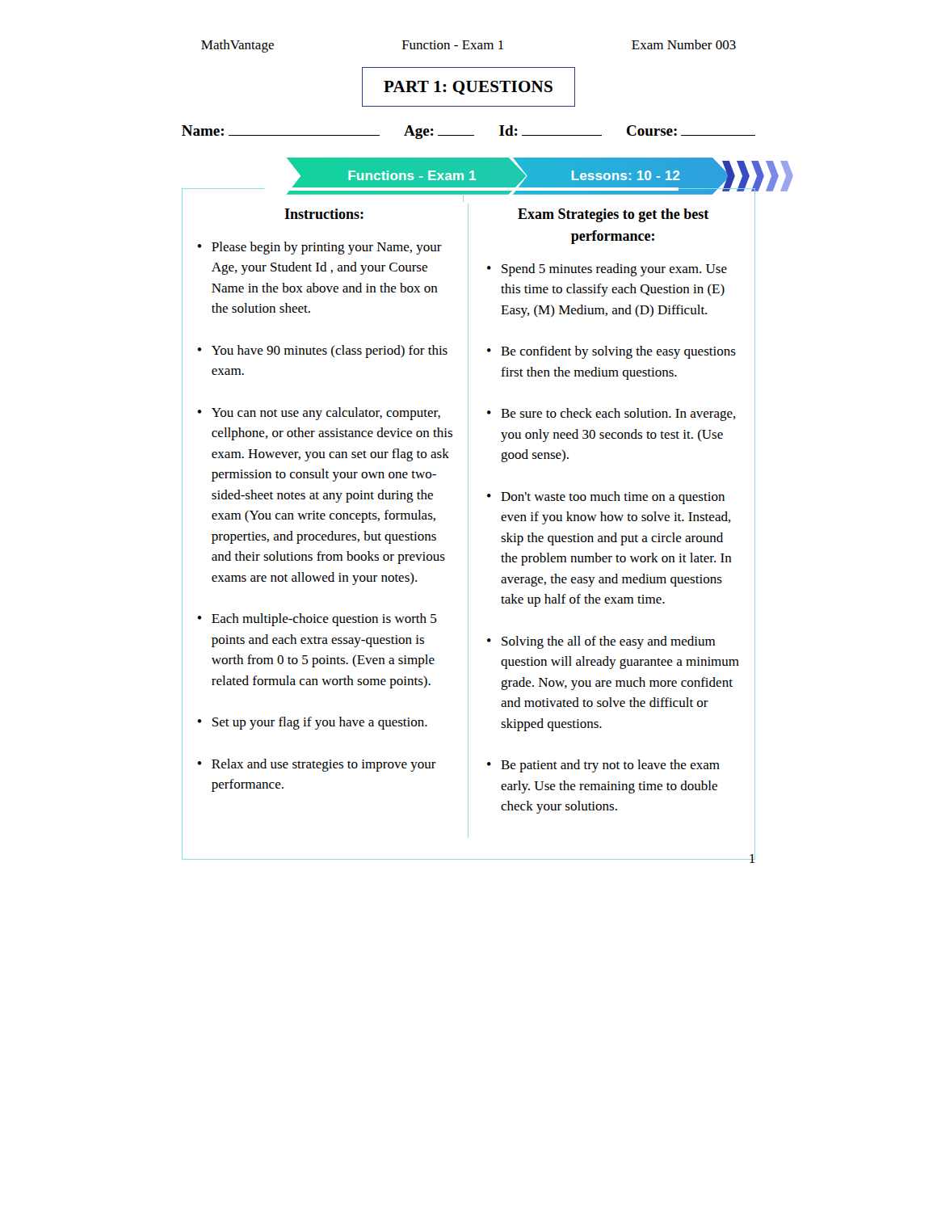MathVantage
Function - Exam 1
Exam Number 003
PART 1: QUESTIONS
Name: Age: Id: Course:
Functions - Exam 1
Lessons: 10 - 12
Instructions:
Please begin by printing your Name, your Age, your Student Id , and your Course Name in the box above and in the box on the solution sheet.
You have 90 minutes (class period) for this exam.
You can not use any calculator, computer, cellphone, or other assistance device on this exam. However, you can set our flag to ask permission to consult your own one two-sided-sheet notes at any point during the exam (You can write concepts, formulas, properties, and procedures, but questions and their solutions from books or previous exams are not allowed in your notes).
Each multiple-choice question is worth 5 points and each extra essay-question is worth from 0 to 5 points. (Even a simple related formula can worth some points).
Set up your flag if you have a question.
Relax and use strategies to improve your performance.
Exam Strategies to get the best performance:
Spend 5 minutes reading your exam. Use this time to classify each Question in (E) Easy, (M) Medium, and (D) Difficult.
Be confident by solving the easy questions first then the medium questions.
Be sure to check each solution. In average, you only need 30 seconds to test it. (Use good sense).
Don't waste too much time on a question even if you know how to solve it. Instead, skip the question and put a circle around the problem number to work on it later. In average, the easy and medium questions take up half of the exam time.
Solving the all of the easy and medium question will already guarantee a minimum grade. Now, you are much more confident and motivated to solve the difficult or skipped questions.
Be patient and try not to leave the exam early. Use the remaining time to double check your solutions.
1